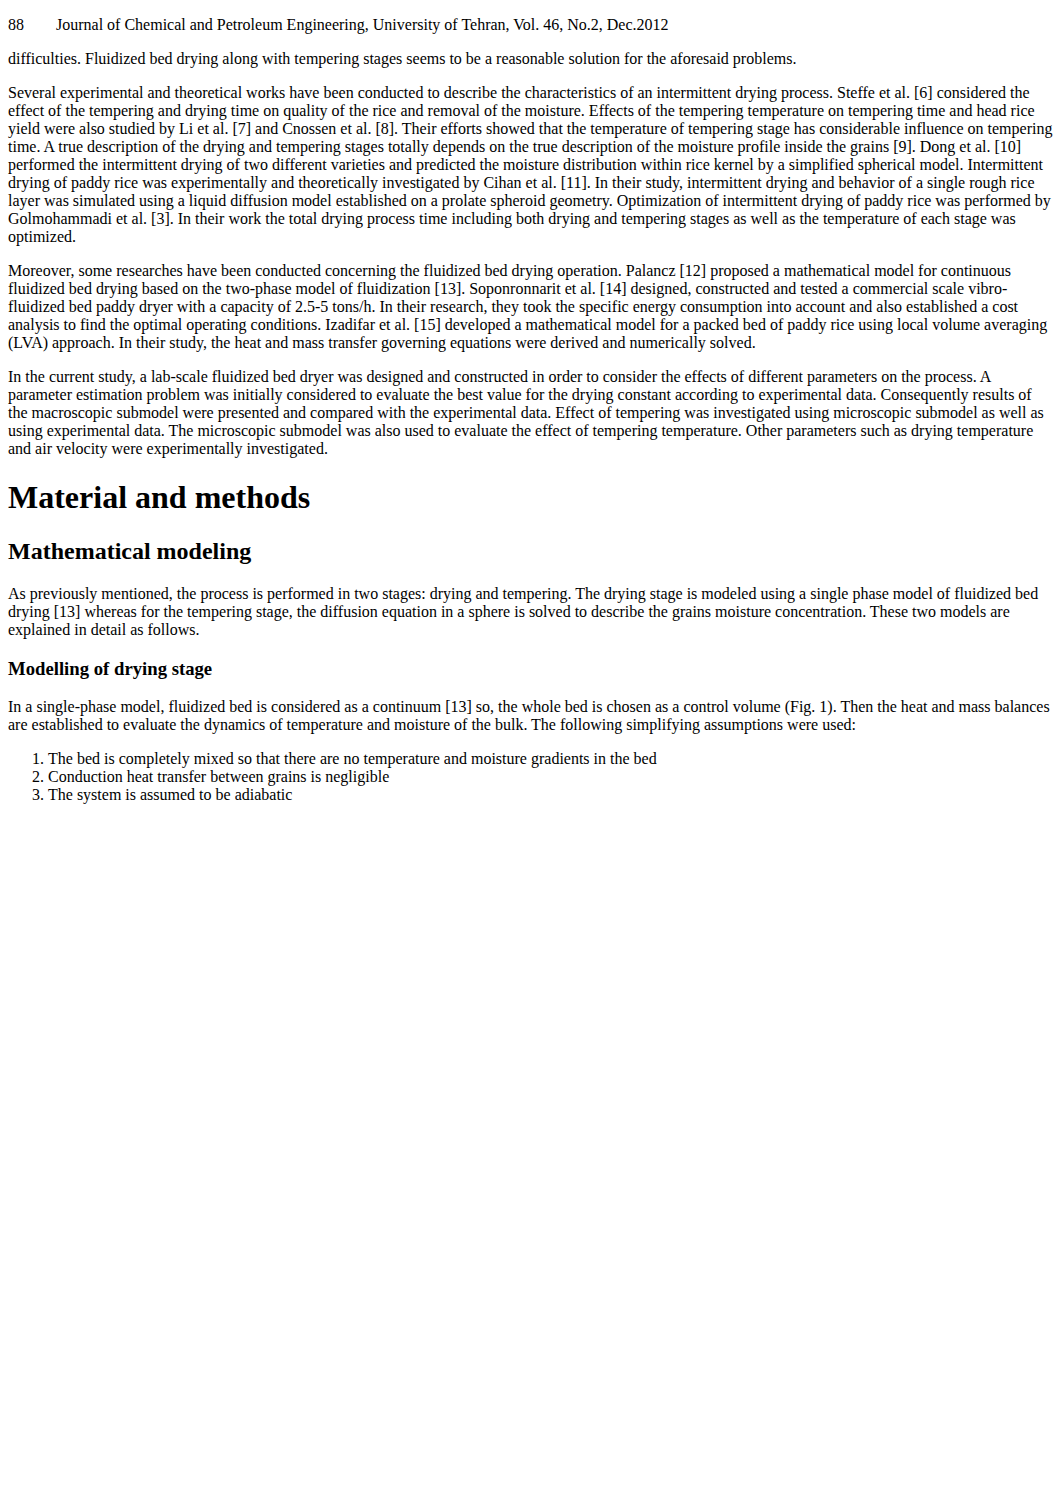88 Journal of Chemical and Petroleum Engineering, University of Tehran, Vol. 46, No.2, Dec.2012
difficulties. Fluidized bed drying along with tempering stages seems to be a reasonable solution for the aforesaid problems.
Several experimental and theoretical works have been conducted to describe the characteristics of an intermittent drying process. Steffe et al. [6] considered the effect of the tempering and drying time on quality of the rice and removal of the moisture. Effects of the tempering temperature on tempering time and head rice yield were also studied by Li et al. [7] and Cnossen et al. [8]. Their efforts showed that the temperature of tempering stage has considerable influence on tempering time. A true description of the drying and tempering stages totally depends on the true description of the moisture profile inside the grains [9]. Dong et al. [10] performed the intermittent drying of two different varieties and predicted the moisture distribution within rice kernel by a simplified spherical model. Intermittent drying of paddy rice was experimentally and theoretically investigated by Cihan et al. [11]. In their study, intermittent drying and behavior of a single rough rice layer was simulated using a liquid diffusion model established on a prolate spheroid geometry. Optimization of intermittent drying of paddy rice was performed by Golmohammadi et al. [3]. In their work the total drying process time including both drying and tempering stages as well as the temperature of each stage was optimized.
Moreover, some researches have been conducted concerning the fluidized bed drying operation. Palancz [12] proposed a mathematical model for continuous fluidized bed drying based on the two-phase model of fluidization [13]. Soponronnarit et al. [14] designed, constructed and tested a commercial scale vibro-fluidized bed paddy dryer with a capacity of 2.5-5 tons/h. In their research, they took the specific energy consumption into account and also established a cost analysis to find the optimal operating conditions. Izadifar et al. [15] developed a mathematical model for a packed bed of paddy rice using local volume averaging (LVA) approach. In their study, the heat and mass transfer governing equations were derived and numerically solved.
In the current study, a lab-scale fluidized bed dryer was designed and constructed in order to consider the effects of different parameters on the process. A parameter estimation problem was initially considered to evaluate the best value for the drying constant according to experimental data. Consequently results of the macroscopic submodel were presented and compared with the experimental data. Effect of tempering was investigated using microscopic submodel as well as using experimental data. The microscopic submodel was also used to evaluate the effect of tempering temperature. Other parameters such as drying temperature and air velocity were experimentally investigated.
Material and methods
Mathematical modeling
As previously mentioned, the process is performed in two stages: drying and tempering. The drying stage is modeled using a single phase model of fluidized bed drying [13] whereas for the tempering stage, the diffusion equation in a sphere is solved to describe the grains moisture concentration. These two models are explained in detail as follows.
Modelling of drying stage
In a single-phase model, fluidized bed is considered as a continuum [13] so, the whole bed is chosen as a control volume (Fig. 1). Then the heat and mass balances are established to evaluate the dynamics of temperature and moisture of the bulk. The following simplifying assumptions were used:
The bed is completely mixed so that there are no temperature and moisture gradients in the bed
Conduction heat transfer between grains is negligible
The system is assumed to be adiabatic